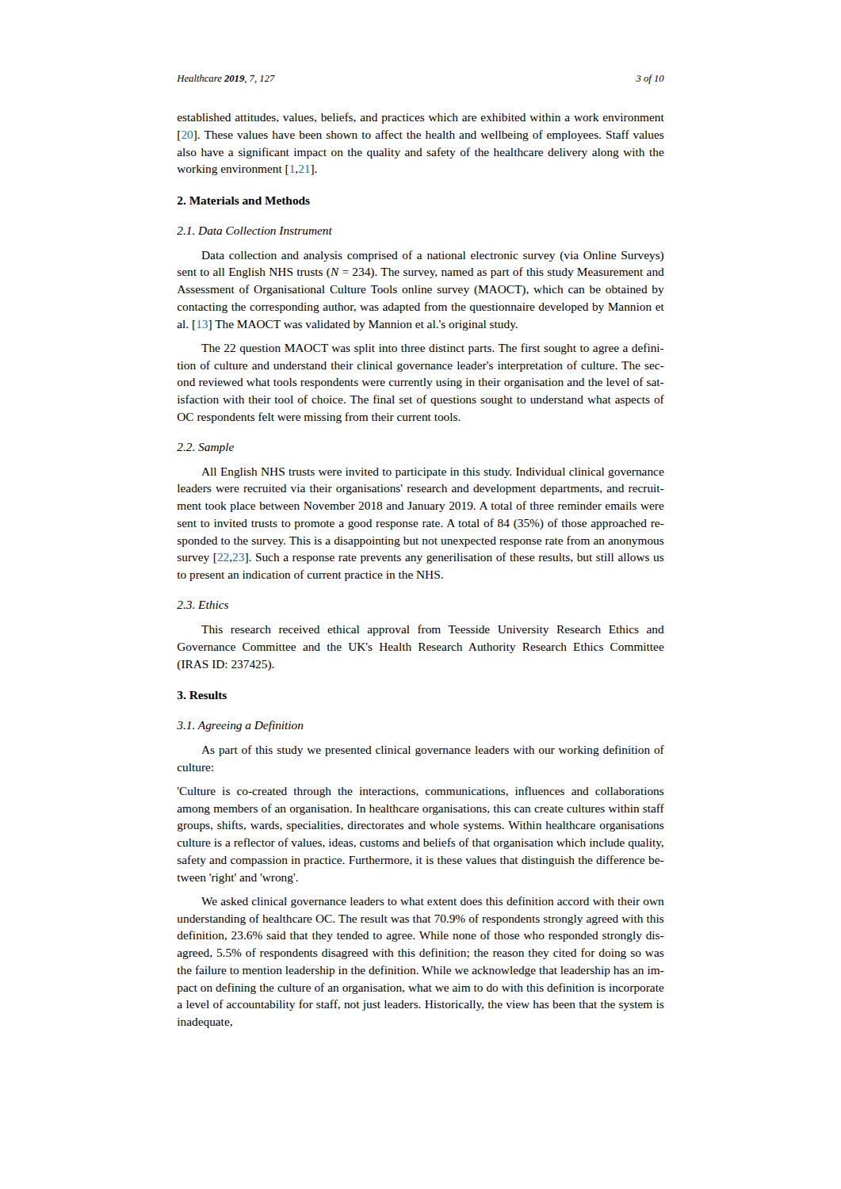Healthcare 2019, 7, 127
3 of 10
established attitudes, values, beliefs, and practices which are exhibited within a work environment [20]. These values have been shown to affect the health and wellbeing of employees. Staff values also have a significant impact on the quality and safety of the healthcare delivery along with the working environment [1,21].
2. Materials and Methods
2.1. Data Collection Instrument
Data collection and analysis comprised of a national electronic survey (via Online Surveys) sent to all English NHS trusts (N = 234). The survey, named as part of this study Measurement and Assessment of Organisational Culture Tools online survey (MAOCT), which can be obtained by contacting the corresponding author, was adapted from the questionnaire developed by Mannion et al. [13] The MAOCT was validated by Mannion et al.'s original study.
The 22 question MAOCT was split into three distinct parts. The first sought to agree a definition of culture and understand their clinical governance leader's interpretation of culture. The second reviewed what tools respondents were currently using in their organisation and the level of satisfaction with their tool of choice. The final set of questions sought to understand what aspects of OC respondents felt were missing from their current tools.
2.2. Sample
All English NHS trusts were invited to participate in this study. Individual clinical governance leaders were recruited via their organisations' research and development departments, and recruitment took place between November 2018 and January 2019. A total of three reminder emails were sent to invited trusts to promote a good response rate. A total of 84 (35%) of those approached responded to the survey. This is a disappointing but not unexpected response rate from an anonymous survey [22,23]. Such a response rate prevents any generilisation of these results, but still allows us to present an indication of current practice in the NHS.
2.3. Ethics
This research received ethical approval from Teesside University Research Ethics and Governance Committee and the UK's Health Research Authority Research Ethics Committee (IRAS ID: 237425).
3. Results
3.1. Agreeing a Definition
As part of this study we presented clinical governance leaders with our working definition of culture:
'Culture is co-created through the interactions, communications, influences and collaborations among members of an organisation. In healthcare organisations, this can create cultures within staff groups, shifts, wards, specialities, directorates and whole systems. Within healthcare organisations culture is a reflector of values, ideas, customs and beliefs of that organisation which include quality, safety and compassion in practice. Furthermore, it is these values that distinguish the difference between 'right' and 'wrong'.
We asked clinical governance leaders to what extent does this definition accord with their own understanding of healthcare OC. The result was that 70.9% of respondents strongly agreed with this definition, 23.6% said that they tended to agree. While none of those who responded strongly disagreed, 5.5% of respondents disagreed with this definition; the reason they cited for doing so was the failure to mention leadership in the definition. While we acknowledge that leadership has an impact on defining the culture of an organisation, what we aim to do with this definition is incorporate a level of accountability for staff, not just leaders. Historically, the view has been that the system is inadequate,